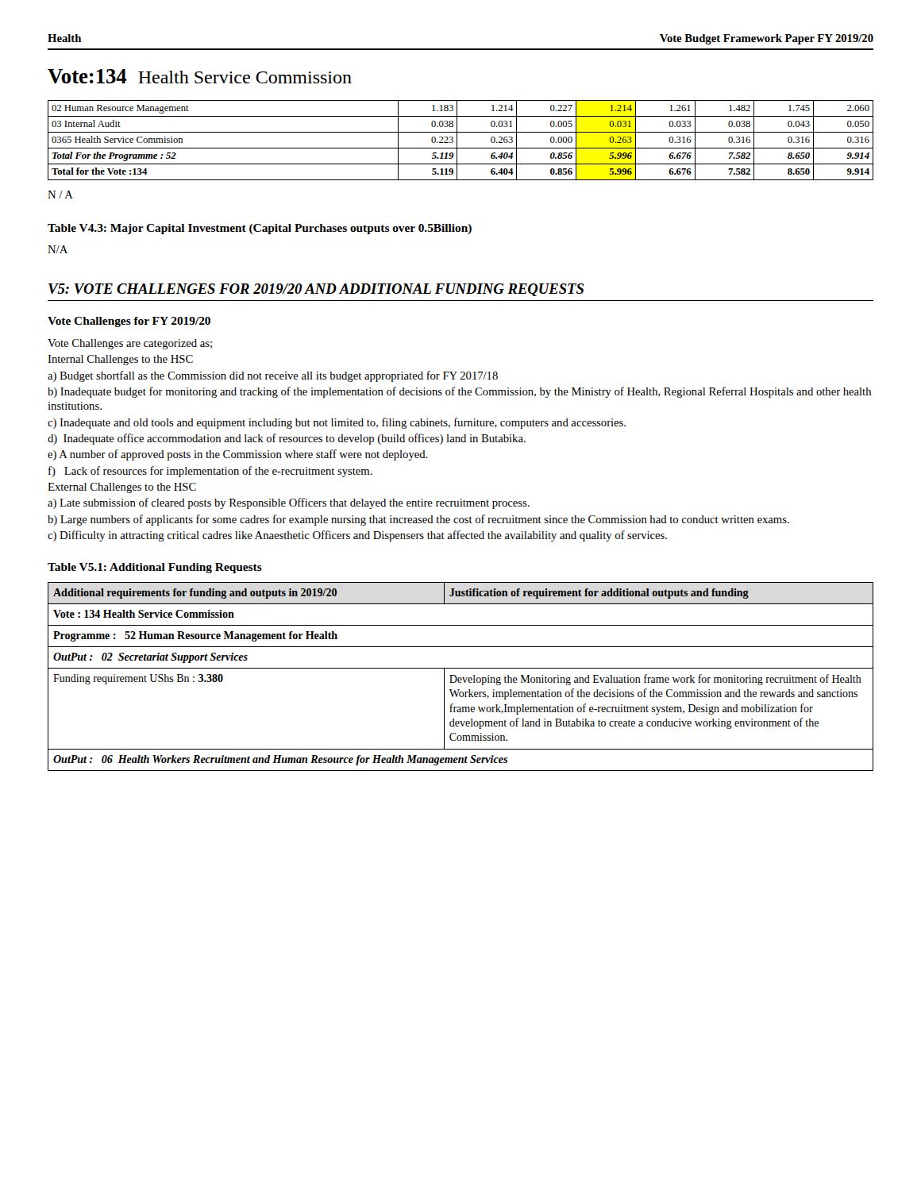Health
Vote Budget Framework Paper FY 2019/20
Vote:134 Health Service Commission
| 02 Human Resource Management | 1.183 | 1.214 | 0.227 | 1.214 | 1.261 | 1.482 | 1.745 | 2.060 |
| 03 Internal Audit | 0.038 | 0.031 | 0.005 | 0.031 | 0.033 | 0.038 | 0.043 | 0.050 |
| 0365 Health Service Commision | 0.223 | 0.263 | 0.000 | 0.263 | 0.316 | 0.316 | 0.316 | 0.316 |
| Total For the Programme : 52 | 5.119 | 6.404 | 0.856 | 5.996 | 6.676 | 7.582 | 8.650 | 9.914 |
| Total for the Vote :134 | 5.119 | 6.404 | 0.856 | 5.996 | 6.676 | 7.582 | 8.650 | 9.914 |
N / A
Table V4.3: Major Capital Investment (Capital Purchases outputs over 0.5Billion)
N/A
V5: VOTE CHALLENGES FOR 2019/20 AND ADDITIONAL FUNDING REQUESTS
Vote Challenges for FY 2019/20
Vote Challenges are categorized as;
Internal Challenges to the HSC
a) Budget shortfall as the Commission did not receive all its budget appropriated for FY 2017/18
b) Inadequate budget for monitoring and tracking of the implementation of decisions of the Commission, by the Ministry of Health, Regional Referral Hospitals and other health institutions.
c) Inadequate and old tools and equipment including but not limited to, filing cabinets, furniture, computers and accessories.
d) Inadequate office accommodation and lack of resources to develop (build offices) land in Butabika.
e) A number of approved posts in the Commission where staff were not deployed.
f) Lack of resources for implementation of the e-recruitment system.
External Challenges to the HSC
a) Late submission of cleared posts by Responsible Officers that delayed the entire recruitment process.
b) Large numbers of applicants for some cadres for example nursing that increased the cost of recruitment since the Commission had to conduct written exams.
c) Difficulty in attracting critical cadres like Anaesthetic Officers and Dispensers that affected the availability and quality of services.
Table V5.1: Additional Funding Requests
| Additional requirements for funding and outputs in 2019/20 | Justification of requirement for additional outputs and funding |
| --- | --- |
| Vote : 134 Health Service Commission |
| Programme : 52 Human Resource Management for Health |
| OutPut : 02 Secretariat Support Services |
| Funding requirement UShs Bn : 3.380 | Developing the Monitoring and Evaluation frame work for monitoring recruitment of Health Workers, implementation of the decisions of the Commission and the rewards and sanctions frame work,Implementation of e-recruitment system, Design and mobilization for development of land in Butabika to create a conducive working environment of the Commission. |
| OutPut : 06 Health Workers Recruitment and Human Resource for Health Management Services |